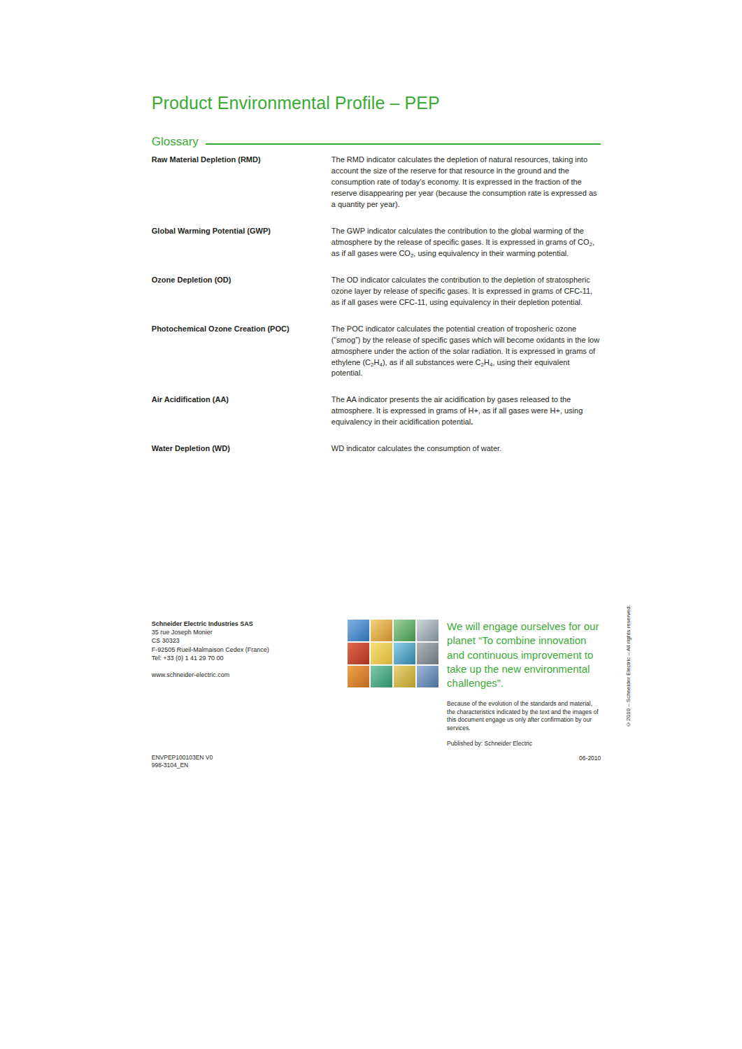Product Environmental Profile – PEP
Glossary
| Raw Material Depletion (RMD) | The RMD indicator calculates the depletion of natural resources, taking into account the size of the reserve for that resource in the ground and the consumption rate of today’s economy. It is expressed in the fraction of the reserve disappearing per year (because the consumption rate is expressed as a quantity per year). |
| Global Warming Potential (GWP) | The GWP indicator calculates the contribution to the global warming of the atmosphere by the release of specific gases. It is expressed in grams of CO 2 , as if all gases were CO 2 , using equivalency in their warming potential. |
| Ozone Depletion (OD) | The OD indicator calculates the contribution to the depletion of stratospheric ozone layer by release of specific gases. It is expressed in grams of CFC-11, as if all gases were CFC-11, using equivalency in their depletion potential. |
| Photochemical Ozone Creation (POC) | The POC indicator calculates the potential creation of troposheric ozone (“smog”) by the release of specific gases which will become oxidants in the low atmosphere under the action of the solar radiation. It is expressed in grams of ethylene (C 2 H 4 ), as if all substances were C 2 H 4 , using their equivalent potential. |
| Air Acidification (AA) | The AA indicator presents the air acidification by gases released to the atmosphere. It is expressed in grams of H+, as if all gases were H+, using equivalency in their acidification potential . |
| Water Depletion (WD) | WD indicator calculates the consumption of water. |
Schneider Electric Industries SAS
35 rue Joseph Monier
CS 30323
F-92505 Rueil-Malmaison Cedex (France)
Tel: +33 (0) 1 41 29 70 00
www.schneider-electric.com
We will engage ourselves for our planet “To combine innovation and continuous improvement to take up the new environmental challenges”.
Because of the evolution of the standards and material, the characteristics indicated by the text and the images of this document engage us only after confirmation by our services.
Published by: Schneider Electric
©2010 – Schneider Electric – All rights reserved.
ENVPEP100103EN V0
998-3104_EN
06-2010